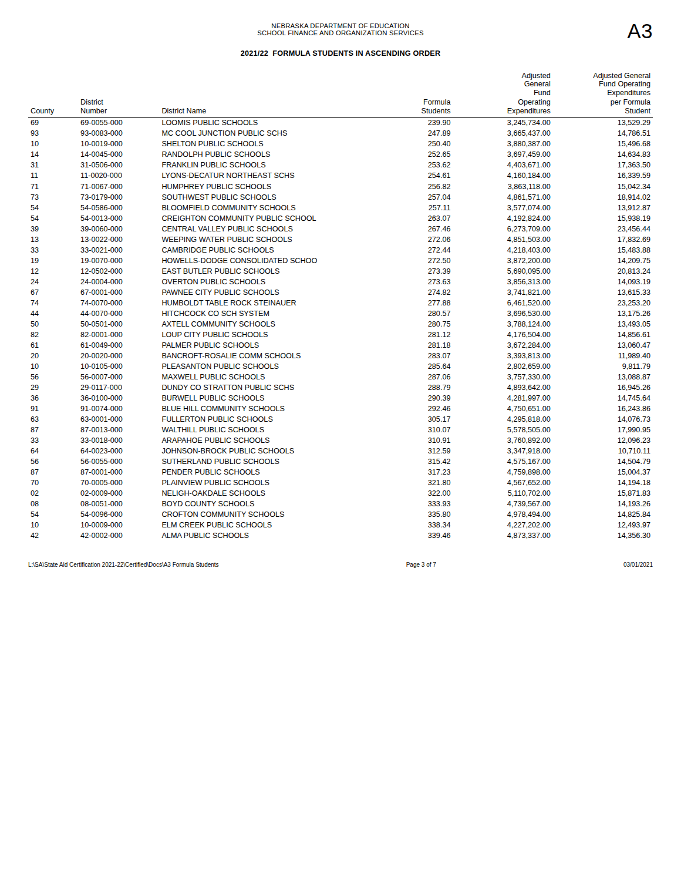A3
NEBRASKA DEPARTMENT OF EDUCATION
SCHOOL FINANCE AND ORGANIZATION SERVICES
2021/22 FORMULA STUDENTS IN ASCENDING ORDER
| | | | | Adjusted General Fund | Adjusted General Fund Operating Expenditures |
| --- | --- | --- | --- | --- | --- |
| County | District Number | District Name | Formula Students | Operating Expenditures | per Formula Student |
| 69 | 69-0055-000 | LOOMIS PUBLIC SCHOOLS | 239.90 | 3,245,734.00 | 13,529.29 |
| 93 | 93-0083-000 | MC COOL JUNCTION PUBLIC SCHS | 247.89 | 3,665,437.00 | 14,786.51 |
| 10 | 10-0019-000 | SHELTON PUBLIC SCHOOLS | 250.40 | 3,880,387.00 | 15,496.68 |
| 14 | 14-0045-000 | RANDOLPH PUBLIC SCHOOLS | 252.65 | 3,697,459.00 | 14,634.83 |
| 31 | 31-0506-000 | FRANKLIN PUBLIC SCHOOLS | 253.62 | 4,403,671.00 | 17,363.50 |
| 11 | 11-0020-000 | LYONS-DECATUR NORTHEAST SCHS | 254.61 | 4,160,184.00 | 16,339.59 |
| 71 | 71-0067-000 | HUMPHREY PUBLIC SCHOOLS | 256.82 | 3,863,118.00 | 15,042.34 |
| 73 | 73-0179-000 | SOUTHWEST PUBLIC SCHOOLS | 257.04 | 4,861,571.00 | 18,914.02 |
| 54 | 54-0586-000 | BLOOMFIELD COMMUNITY SCHOOLS | 257.11 | 3,577,074.00 | 13,912.87 |
| 54 | 54-0013-000 | CREIGHTON COMMUNITY PUBLIC SCHOOL | 263.07 | 4,192,824.00 | 15,938.19 |
| 39 | 39-0060-000 | CENTRAL VALLEY PUBLIC SCHOOLS | 267.46 | 6,273,709.00 | 23,456.44 |
| 13 | 13-0022-000 | WEEPING WATER PUBLIC SCHOOLS | 272.06 | 4,851,503.00 | 17,832.69 |
| 33 | 33-0021-000 | CAMBRIDGE PUBLIC SCHOOLS | 272.44 | 4,218,403.00 | 15,483.88 |
| 19 | 19-0070-000 | HOWELLS-DODGE CONSOLIDATED SCHOO | 272.50 | 3,872,200.00 | 14,209.75 |
| 12 | 12-0502-000 | EAST BUTLER PUBLIC SCHOOLS | 273.39 | 5,690,095.00 | 20,813.24 |
| 24 | 24-0004-000 | OVERTON PUBLIC SCHOOLS | 273.63 | 3,856,313.00 | 14,093.19 |
| 67 | 67-0001-000 | PAWNEE CITY PUBLIC SCHOOLS | 274.82 | 3,741,821.00 | 13,615.33 |
| 74 | 74-0070-000 | HUMBOLDT TABLE ROCK STEINAUER | 277.88 | 6,461,520.00 | 23,253.20 |
| 44 | 44-0070-000 | HITCHCOCK CO SCH SYSTEM | 280.57 | 3,696,530.00 | 13,175.26 |
| 50 | 50-0501-000 | AXTELL COMMUNITY SCHOOLS | 280.75 | 3,788,124.00 | 13,493.05 |
| 82 | 82-0001-000 | LOUP CITY PUBLIC SCHOOLS | 281.12 | 4,176,504.00 | 14,856.61 |
| 61 | 61-0049-000 | PALMER PUBLIC SCHOOLS | 281.18 | 3,672,284.00 | 13,060.47 |
| 20 | 20-0020-000 | BANCROFT-ROSALIE COMM SCHOOLS | 283.07 | 3,393,813.00 | 11,989.40 |
| 10 | 10-0105-000 | PLEASANTON PUBLIC SCHOOLS | 285.64 | 2,802,659.00 | 9,811.79 |
| 56 | 56-0007-000 | MAXWELL PUBLIC SCHOOLS | 287.06 | 3,757,330.00 | 13,088.87 |
| 29 | 29-0117-000 | DUNDY CO STRATTON PUBLIC SCHS | 288.79 | 4,893,642.00 | 16,945.26 |
| 36 | 36-0100-000 | BURWELL PUBLIC SCHOOLS | 290.39 | 4,281,997.00 | 14,745.64 |
| 91 | 91-0074-000 | BLUE HILL COMMUNITY SCHOOLS | 292.46 | 4,750,651.00 | 16,243.86 |
| 63 | 63-0001-000 | FULLERTON PUBLIC SCHOOLS | 305.17 | 4,295,818.00 | 14,076.73 |
| 87 | 87-0013-000 | WALTHILL PUBLIC SCHOOLS | 310.07 | 5,578,505.00 | 17,990.95 |
| 33 | 33-0018-000 | ARAPAHOE PUBLIC SCHOOLS | 310.91 | 3,760,892.00 | 12,096.23 |
| 64 | 64-0023-000 | JOHNSON-BROCK PUBLIC SCHOOLS | 312.59 | 3,347,918.00 | 10,710.11 |
| 56 | 56-0055-000 | SUTHERLAND PUBLIC SCHOOLS | 315.42 | 4,575,167.00 | 14,504.79 |
| 87 | 87-0001-000 | PENDER PUBLIC SCHOOLS | 317.23 | 4,759,898.00 | 15,004.37 |
| 70 | 70-0005-000 | PLAINVIEW PUBLIC SCHOOLS | 321.80 | 4,567,652.00 | 14,194.18 |
| 02 | 02-0009-000 | NELIGH-OAKDALE SCHOOLS | 322.00 | 5,110,702.00 | 15,871.83 |
| 08 | 08-0051-000 | BOYD COUNTY SCHOOLS | 333.93 | 4,739,567.00 | 14,193.26 |
| 54 | 54-0096-000 | CROFTON COMMUNITY SCHOOLS | 335.80 | 4,978,494.00 | 14,825.84 |
| 10 | 10-0009-000 | ELM CREEK PUBLIC SCHOOLS | 338.34 | 4,227,202.00 | 12,493.97 |
| 42 | 42-0002-000 | ALMA PUBLIC SCHOOLS | 339.46 | 4,873,337.00 | 14,356.30 |
L:\SA\State Aid Certification 2021-22\Certified\Docs\A3 Formula Students
Page 3 of 7
03/01/2021